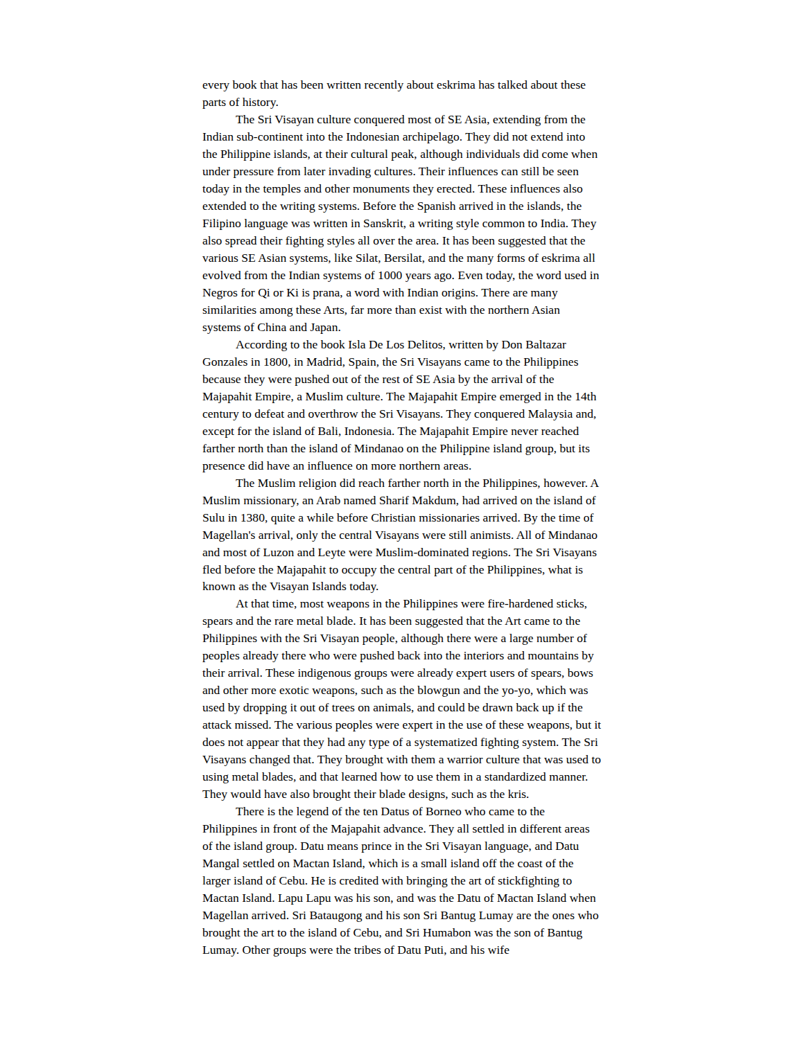every book that has been written recently about eskrima has talked about these parts of history.
The Sri Visayan culture conquered most of SE Asia, extending from the Indian sub-continent into the Indonesian archipelago. They did not extend into the Philippine islands, at their cultural peak, although individuals did come when under pressure from later invading cultures. Their influences can still be seen today in the temples and other monuments they erected. These influences also extended to the writing systems. Before the Spanish arrived in the islands, the Filipino language was written in Sanskrit, a writing style common to India. They also spread their fighting styles all over the area. It has been suggested that the various SE Asian systems, like Silat, Bersilat, and the many forms of eskrima all evolved from the Indian systems of 1000 years ago. Even today, the word used in Negros for Qi or Ki is prana, a word with Indian origins. There are many similarities among these Arts, far more than exist with the northern Asian systems of China and Japan.
According to the book Isla De Los Delitos, written by Don Baltazar Gonzales in 1800, in Madrid, Spain, the Sri Visayans came to the Philippines because they were pushed out of the rest of SE Asia by the arrival of the Majapahit Empire, a Muslim culture. The Majapahit Empire emerged in the 14th century to defeat and overthrow the Sri Visayans. They conquered Malaysia and, except for the island of Bali, Indonesia. The Majapahit Empire never reached farther north than the island of Mindanao on the Philippine island group, but its presence did have an influence on more northern areas.
The Muslim religion did reach farther north in the Philippines, however. A Muslim missionary, an Arab named Sharif Makdum, had arrived on the island of Sulu in 1380, quite a while before Christian missionaries arrived. By the time of Magellan's arrival, only the central Visayans were still animists. All of Mindanao and most of Luzon and Leyte were Muslim-dominated regions. The Sri Visayans fled before the Majapahit to occupy the central part of the Philippines, what is known as the Visayan Islands today.
At that time, most weapons in the Philippines were fire-hardened sticks, spears and the rare metal blade. It has been suggested that the Art came to the Philippines with the Sri Visayan people, although there were a large number of peoples already there who were pushed back into the interiors and mountains by their arrival. These indigenous groups were already expert users of spears, bows and other more exotic weapons, such as the blowgun and the yo-yo, which was used by dropping it out of trees on animals, and could be drawn back up if the attack missed. The various peoples were expert in the use of these weapons, but it does not appear that they had any type of a systematized fighting system. The Sri Visayans changed that. They brought with them a warrior culture that was used to using metal blades, and that learned how to use them in a standardized manner. They would have also brought their blade designs, such as the kris.
There is the legend of the ten Datus of Borneo who came to the Philippines in front of the Majapahit advance. They all settled in different areas of the island group. Datu means prince in the Sri Visayan language, and Datu Mangal settled on Mactan Island, which is a small island off the coast of the larger island of Cebu. He is credited with bringing the art of stickfighting to Mactan Island. Lapu Lapu was his son, and was the Datu of Mactan Island when Magellan arrived. Sri Bataugong and his son Sri Bantug Lumay are the ones who brought the art to the island of Cebu, and Sri Humabon was the son of Bantug Lumay. Other groups were the tribes of Datu Puti, and his wife